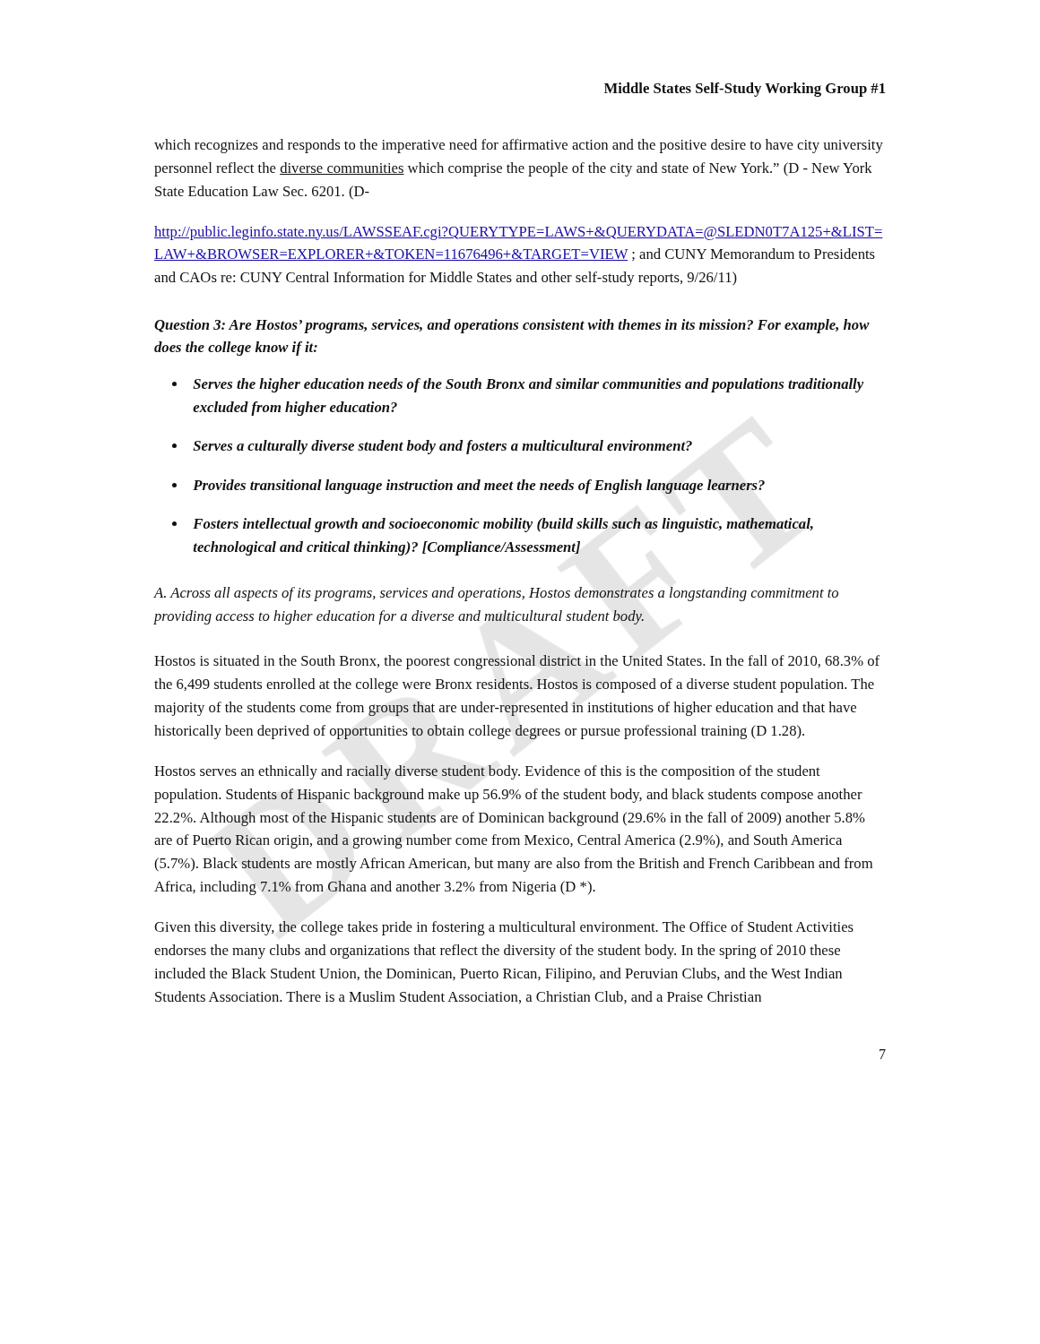DRAFT
Middle States Self-Study Working Group #1
which recognizes and responds to the imperative need for affirmative action and the positive desire to have city university personnel reflect the diverse communities which comprise the people of the city and state of New York.” (D - New York State Education Law Sec. 6201. (D-
http://public.leginfo.state.ny.us/LAWSSEAF.cgi?QUERYTYPE=LAWS+&QUERYDATA=@SLEDN0T7A125+&LIST=LAW+&BROWSER=EXPLORER+&TOKEN=11676496+&TARGET=VIEW ; and CUNY Memorandum to Presidents and CAOs re: CUNY Central Information for Middle States and other self-study reports, 9/26/11)
Question 3: Are Hostos’ programs, services, and operations consistent with themes in its mission? For example, how does the college know if it:
Serves the higher education needs of the South Bronx and similar communities and populations traditionally excluded from higher education?
Serves a culturally diverse student body and fosters a multicultural environment?
Provides transitional language instruction and meet the needs of English language learners?
Fosters intellectual growth and socioeconomic mobility (build skills such as linguistic, mathematical, technological and critical thinking)? [Compliance/Assessment]
A. Across all aspects of its programs, services and operations, Hostos demonstrates a longstanding commitment to providing access to higher education for a diverse and multicultural student body.
Hostos is situated in the South Bronx, the poorest congressional district in the United States. In the fall of 2010, 68.3% of the 6,499 students enrolled at the college were Bronx residents. Hostos is composed of a diverse student population. The majority of the students come from groups that are under-represented in institutions of higher education and that have historically been deprived of opportunities to obtain college degrees or pursue professional training (D 1.28).
Hostos serves an ethnically and racially diverse student body. Evidence of this is the composition of the student population. Students of Hispanic background make up 56.9% of the student body, and black students compose another 22.2%. Although most of the Hispanic students are of Dominican background (29.6% in the fall of 2009) another 5.8% are of Puerto Rican origin, and a growing number come from Mexico, Central America (2.9%), and South America (5.7%). Black students are mostly African American, but many are also from the British and French Caribbean and from Africa, including 7.1% from Ghana and another 3.2% from Nigeria (D *).
Given this diversity, the college takes pride in fostering a multicultural environment. The Office of Student Activities endorses the many clubs and organizations that reflect the diversity of the student body. In the spring of 2010 these included the Black Student Union, the Dominican, Puerto Rican, Filipino, and Peruvian Clubs, and the West Indian Students Association. There is a Muslim Student Association, a Christian Club, and a Praise Christian
7